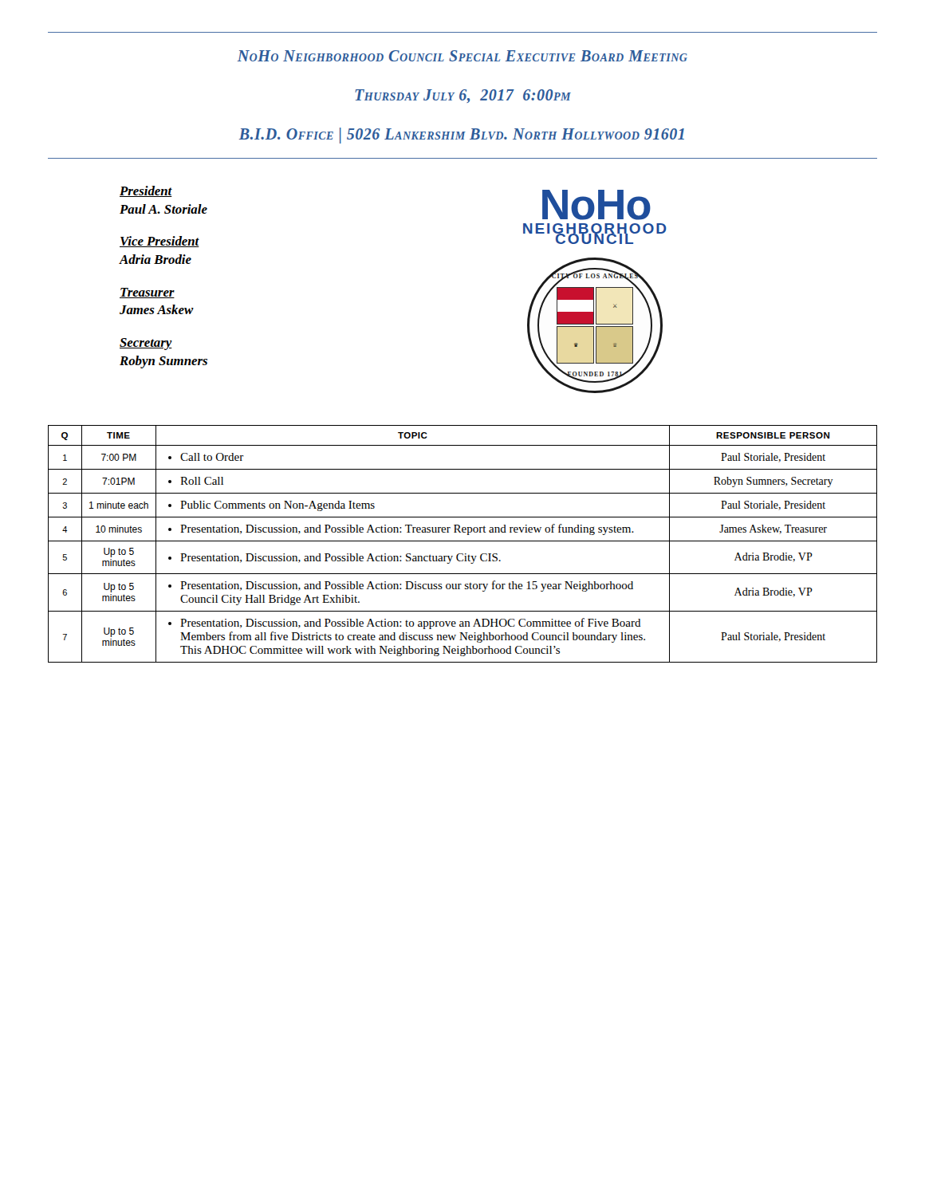NoHo Neighborhood Council Special Executive Board Meeting
Thursday July 6, 2017 6:00pm
B.I.D. Office | 5026 Lankershim Blvd. North Hollywood 91601
President Paul A. Storiale Vice President Adria Brodie Treasurer James Askew Secretary Robyn Sumners
NoHo
NEIGHBORHOOD
COUNCIL
CITY OF LOS ANGELES
⚔
♛
♕
FOUNDED 1781
| Q | TIME | TOPIC | RESPONSIBLE PERSON |
| --- | --- | --- | --- |
| 1 | 7:00 PM | Call to Order | Paul Storiale, President |
| 2 | 7:01PM | Roll Call | Robyn Sumners, Secretary |
| 3 | 1 minute each | Public Comments on Non-Agenda Items | Paul Storiale, President |
| 4 | 10 minutes | Presentation, Discussion, and Possible Action: Treasurer Report and review of funding system. | James Askew, Treasurer |
| 5 | Up to 5 minutes | Presentation, Discussion, and Possible Action: Sanctuary City CIS. | Adria Brodie, VP |
| 6 | Up to 5 minutes | Presentation, Discussion, and Possible Action: Discuss our story for the 15 year Neighborhood Council City Hall Bridge Art Exhibit. | Adria Brodie, VP |
| 7 | Up to 5 minutes | Presentation, Discussion, and Possible Action: to approve an ADHOC Committee of Five Board Members from all five Districts to create and discuss new Neighborhood Council boundary lines. This ADHOC Committee will work with Neighboring Neighborhood Council’s | Paul Storiale, President |